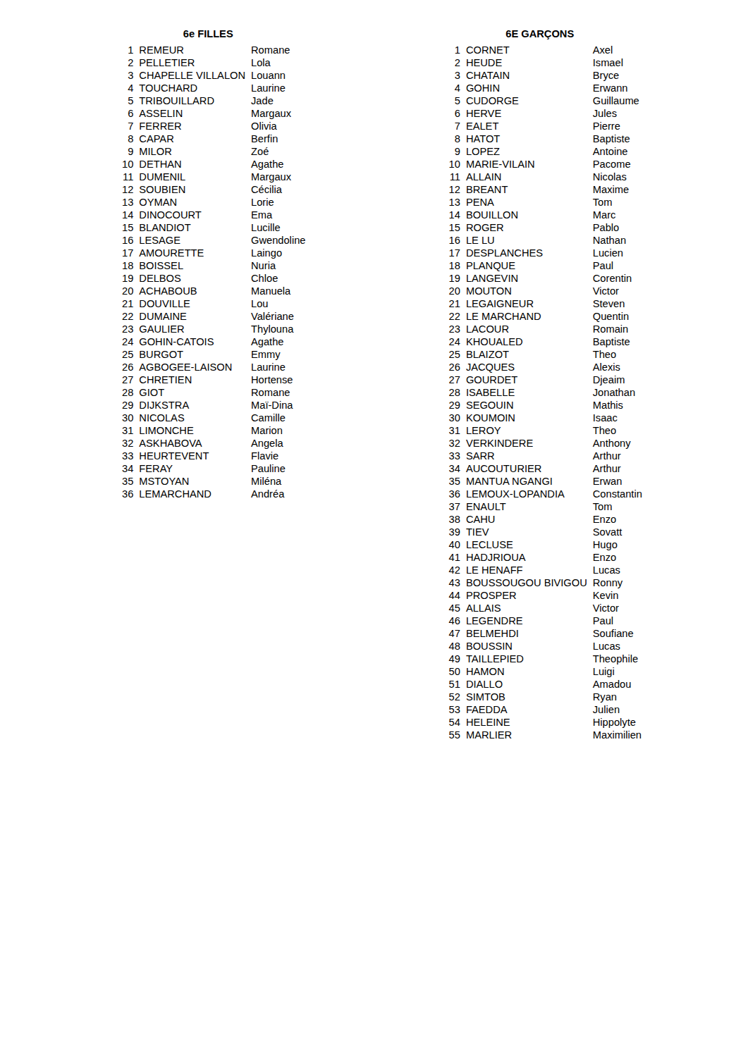| 6e FILLES / 1 / REMEUR / Romane / / 2 / PELLETIER / Lola / / 3 / CHAPELLE VILLALON / Louann / / 4 / TOUCHARD / Laurine / / 5 / TRIBOUILLARD / Jade / / 6 / ASSELIN / Margaux / / 7 / FERRER / Olivia / / 8 / CAPAR / Berfin / / 9 / MILOR / Zoé / / 10 / DETHAN / Agathe / / 11 / DUMENIL / Margaux / / 12 / SOUBIEN / Cécilia / / 13 / OYMAN / Lorie / / 14 / DINOCOURT / Ema / / 15 / BLANDIOT / Lucille / / 16 / LESAGE / Gwendoline / / 17 / AMOURETTE / Laingo / / 18 / BOISSEL / Nuria / / 19 / DELBOS / Chloe / / 20 / ACHABOUB / Manuela / / 21 / DOUVILLE / Lou / / 22 / DUMAINE / Valériane / / 23 / GAULIER / Thylouna / / 24 / GOHIN-CATOIS / Agathe / / 25 / BURGOT / Emmy / / 26 / AGBOGEE-LAISON / Laurine / / 27 / CHRETIEN / Hortense / / 28 / GIOT / Romane / / 29 / DIJKSTRA / Maï-Dina / / 30 / NICOLAS / Camille / / 31 / LIMONCHE / Marion / / 32 / ASKHABOVA / Angela / / 33 / HEURTEVENT / Flavie / / 34 / FERAY / Pauline / / 35 / MSTOYAN / Miléna / / 36 / LEMARCHAND / Andréa / | 6E GARÇONS / 1 / CORNET / Axel / / 2 / HEUDE / Ismael / / 3 / CHATAIN / Bryce / / 4 / GOHIN / Erwann / / 5 / CUDORGE / Guillaume / / 6 / HERVE / Jules / / 7 / EALET / Pierre / / 8 / HATOT / Baptiste / / 9 / LOPEZ / Antoine / / 10 / MARIE-VILAIN / Pacome / / 11 / ALLAIN / Nicolas / / 12 / BREANT / Maxime / / 13 / PENA / Tom / / 14 / BOUILLON / Marc / / 15 / ROGER / Pablo / / 16 / LE LU / Nathan / / 17 / DESPLANCHES / Lucien / / 18 / PLANQUE / Paul / / 19 / LANGEVIN / Corentin / / 20 / MOUTON / Victor / / 21 / LEGAIGNEUR / Steven / / 22 / LE MARCHAND / Quentin / / 23 / LACOUR / Romain / / 24 / KHOUALED / Baptiste / / 25 / BLAIZOT / Theo / / 26 / JACQUES / Alexis / / 27 / GOURDET / Djeaim / / 28 / ISABELLE / Jonathan / / 29 / SEGOUIN / Mathis / / 30 / KOUMOIN / Isaac / / 31 / LEROY / Theo / / 32 / VERKINDERE / Anthony / / 33 / SARR / Arthur / / 34 / AUCOUTURIER / Arthur / / 35 / MANTUA NGANGI / Erwan / / 36 / LEMOUX-LOPANDIA / Constantin / / 37 / ENAULT / Tom / / 38 / CAHU / Enzo / / 39 / TIEV / Sovatt / / 40 / LECLUSE / Hugo / / 41 / HADJRIOUA / Enzo / / 42 / LE HENAFF / Lucas / / 43 / BOUSSOUGOU BIVIGOU / Ronny / / 44 / PROSPER / Kevin / / 45 / ALLAIS / Victor / / 46 / LEGENDRE / Paul / / 47 / BELMEHDI / Soufiane / / 48 / BOUSSIN / Lucas / / 49 / TAILLEPIED / Theophile / / 50 / HAMON / Luigi / / 51 / DIALLO / Amadou / / 52 / SIMTOB / Ryan / / 53 / FAEDDA / Julien / / 54 / HELEINE / Hippolyte / / 55 / MARLIER / Maximilien / |